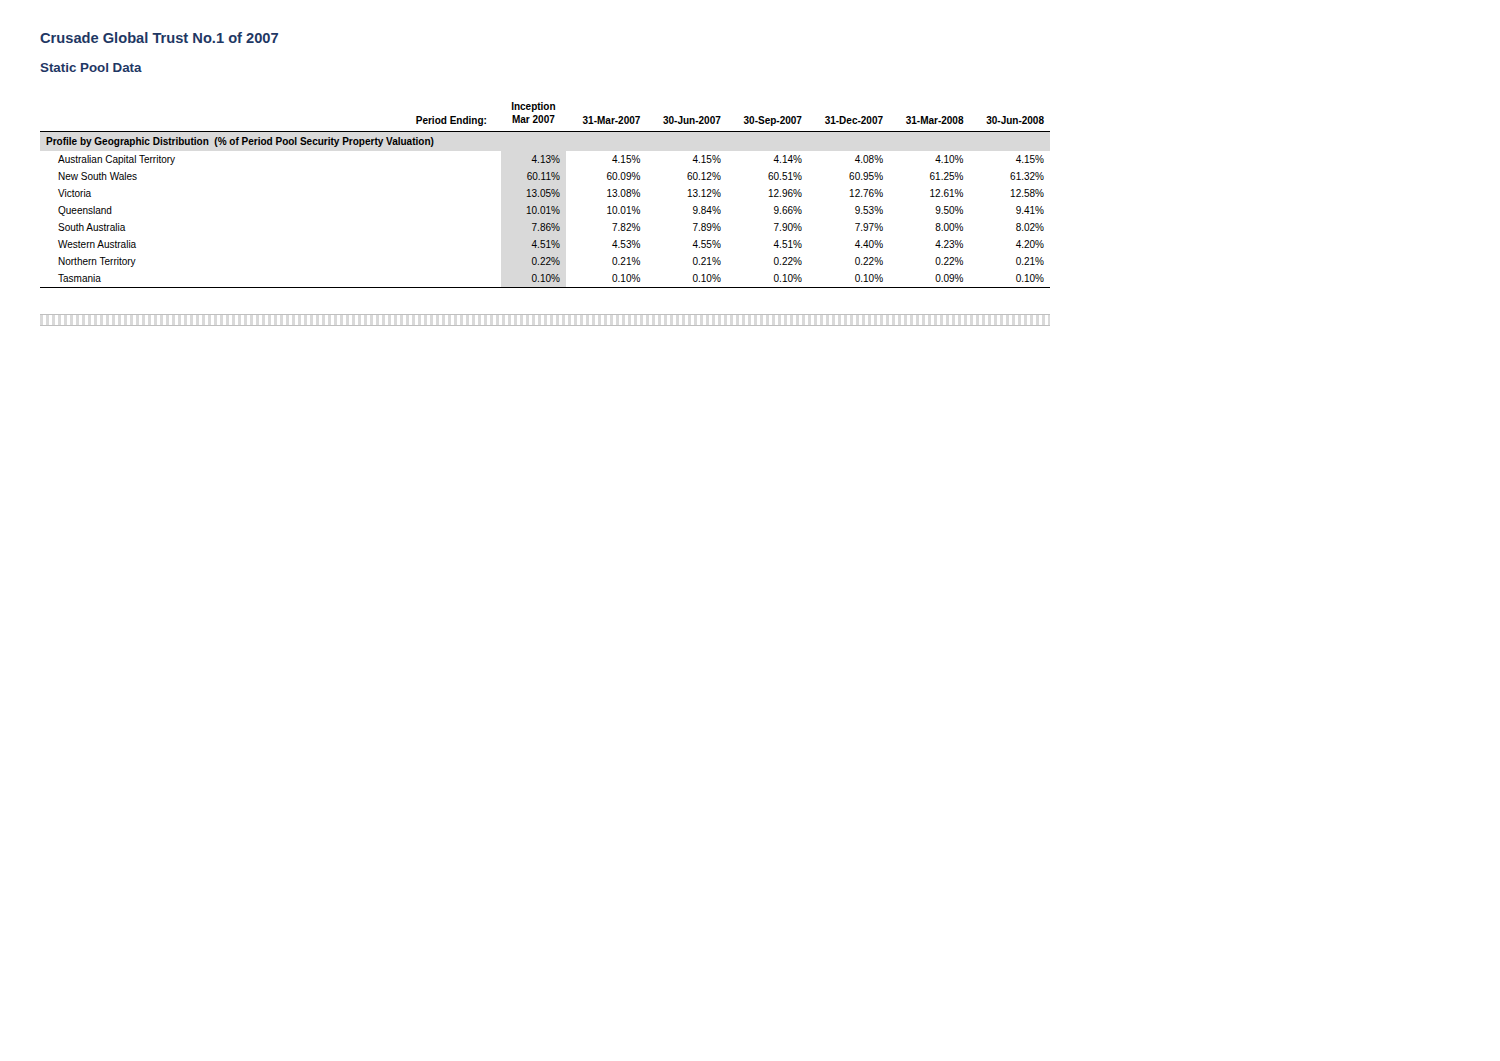Crusade Global Trust No.1 of 2007
Static Pool Data
| Period Ending: | Inception Mar 2007 | 31-Mar-2007 | 30-Jun-2007 | 30-Sep-2007 | 31-Dec-2007 | 31-Mar-2008 | 30-Jun-2008 |
| --- | --- | --- | --- | --- | --- | --- | --- |
| Profile by Geographic Distribution (% of Period Pool Security Property Valuation) | | | | | | | |
| Australian Capital Territory | 4.13% | 4.15% | 4.15% | 4.14% | 4.08% | 4.10% | 4.15% |
| New South Wales | 60.11% | 60.09% | 60.12% | 60.51% | 60.95% | 61.25% | 61.32% |
| Victoria | 13.05% | 13.08% | 13.12% | 12.96% | 12.76% | 12.61% | 12.58% |
| Queensland | 10.01% | 10.01% | 9.84% | 9.66% | 9.53% | 9.50% | 9.41% |
| South Australia | 7.86% | 7.82% | 7.89% | 7.90% | 7.97% | 8.00% | 8.02% |
| Western Australia | 4.51% | 4.53% | 4.55% | 4.51% | 4.40% | 4.23% | 4.20% |
| Northern Territory | 0.22% | 0.21% | 0.21% | 0.22% | 0.22% | 0.22% | 0.21% |
| Tasmania | 0.10% | 0.10% | 0.10% | 0.10% | 0.10% | 0.09% | 0.10% |